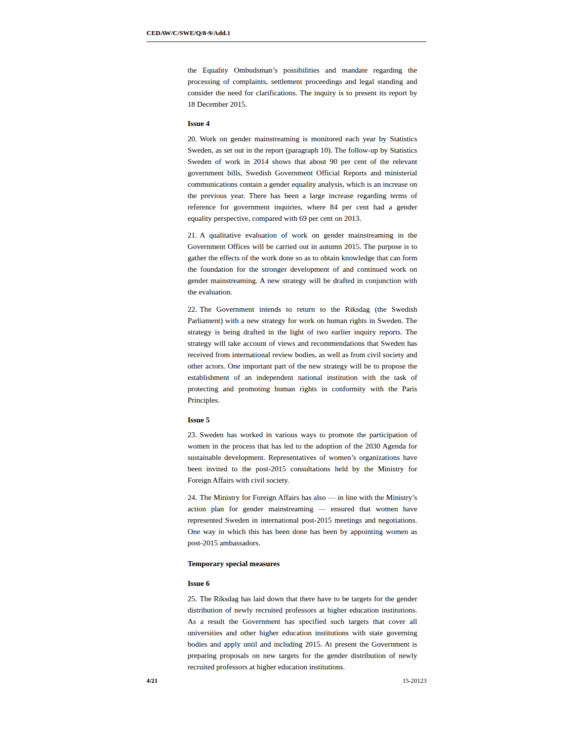CEDAW/C/SWE/Q/8-9/Add.1
the Equality Ombudsman’s possibilities and mandate regarding the processing of complaints, settlement proceedings and legal standing and consider the need for clarifications. The inquiry is to present its report by 18 December 2015.
Issue 4
20. Work on gender mainstreaming is monitored each year by Statistics Sweden, as set out in the report (paragraph 10). The follow-up by Statistics Sweden of work in 2014 shows that about 90 per cent of the relevant government bills, Swedish Government Official Reports and ministerial communications contain a gender equality analysis, which is an increase on the previous year. There has been a large increase regarding terms of reference for government inquiries, where 84 per cent had a gender equality perspective, compared with 69 per cent on 2013.
21. A qualitative evaluation of work on gender mainstreaming in the Government Offices will be carried out in autumn 2015. The purpose is to gather the effects of the work done so as to obtain knowledge that can form the foundation for the stronger development of and continued work on gender mainstreaming. A new strategy will be drafted in conjunction with the evaluation.
22. The Government intends to return to the Riksdag (the Swedish Parliament) with a new strategy for work on human rights in Sweden. The strategy is being drafted in the light of two earlier inquiry reports. The strategy will take account of views and recommendations that Sweden has received from international review bodies, as well as from civil society and other actors. One important part of the new strategy will be to propose the establishment of an independent national institution with the task of protecting and promoting human rights in conformity with the Paris Principles.
Issue 5
23. Sweden has worked in various ways to promote the participation of women in the process that has led to the adoption of the 2030 Agenda for sustainable development. Representatives of women’s organizations have been invited to the post-2015 consultations held by the Ministry for Foreign Affairs with civil society.
24. The Ministry for Foreign Affairs has also — in line with the Ministry’s action plan for gender mainstreaming — ensured that women have represented Sweden in international post-2015 meetings and negotiations. One way in which this has been done has been by appointing women as post-2015 ambassadors.
Temporary special measures
Issue 6
25. The Riksdag has laid down that there have to be targets for the gender distribution of newly recruited professors at higher education institutions. As a result the Government has specified such targets that cover all universities and other higher education institutions with state governing bodies and apply until and including 2015. At present the Government is preparing proposals on new targets for the gender distribution of newly recruited professors at higher education institutions.
4/21 15-20123